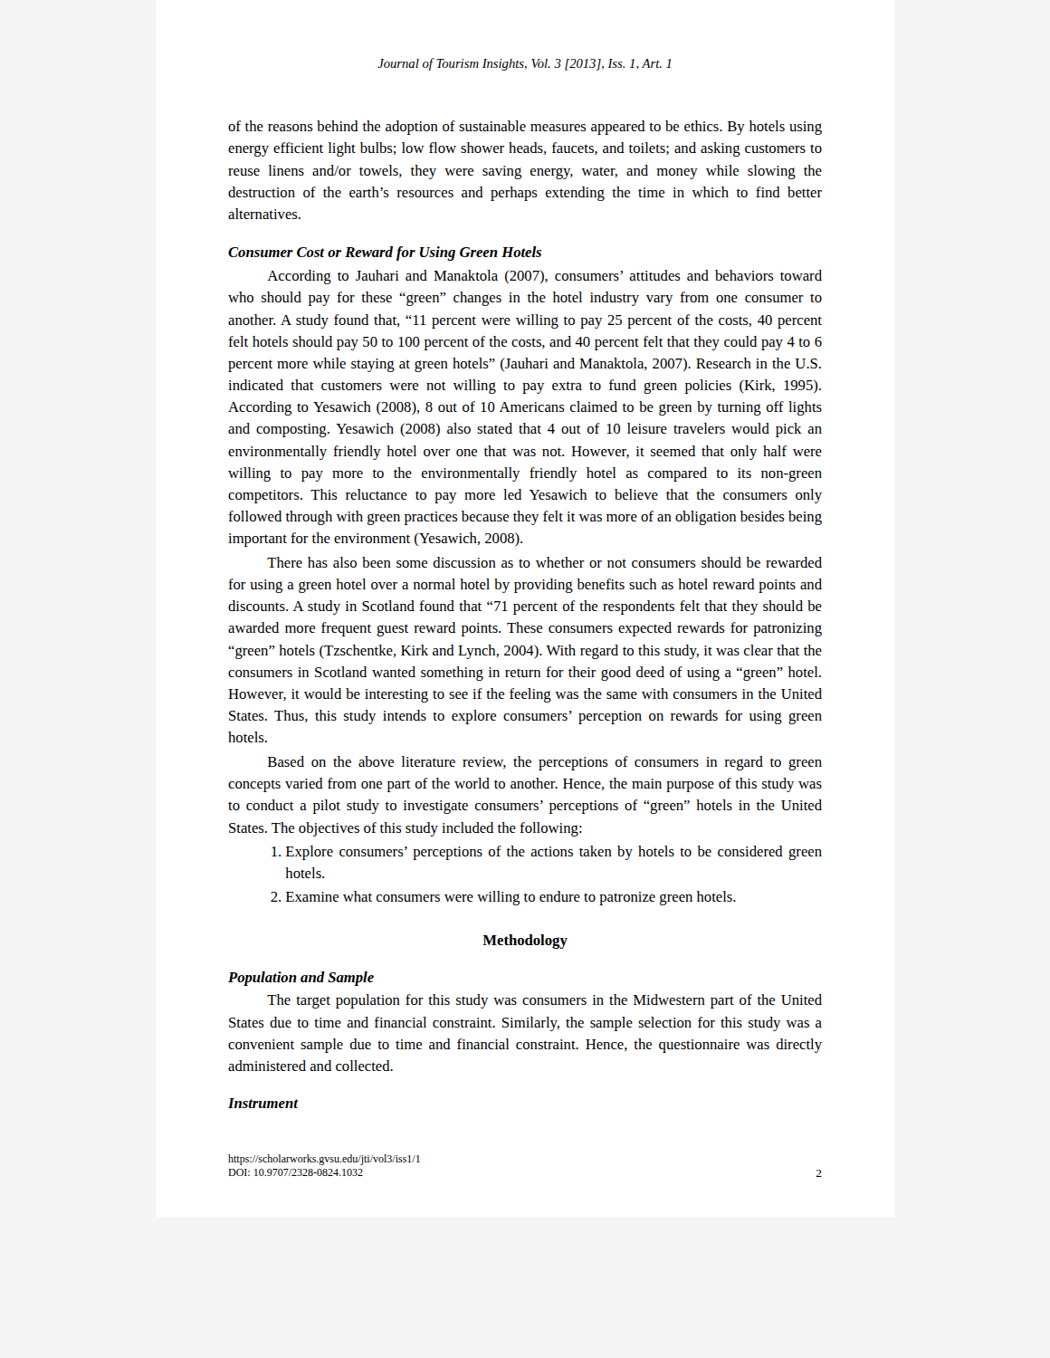Journal of Tourism Insights, Vol. 3 [2013], Iss. 1, Art. 1
of the reasons behind the adoption of sustainable measures appeared to be ethics. By hotels using energy efficient light bulbs; low flow shower heads, faucets, and toilets; and asking customers to reuse linens and/or towels, they were saving energy, water, and money while slowing the destruction of the earth’s resources and perhaps extending the time in which to find better alternatives.
Consumer Cost or Reward for Using Green Hotels
According to Jauhari and Manaktola (2007), consumers’ attitudes and behaviors toward who should pay for these “green” changes in the hotel industry vary from one consumer to another. A study found that, “11 percent were willing to pay 25 percent of the costs, 40 percent felt hotels should pay 50 to 100 percent of the costs, and 40 percent felt that they could pay 4 to 6 percent more while staying at green hotels” (Jauhari and Manaktola, 2007). Research in the U.S. indicated that customers were not willing to pay extra to fund green policies (Kirk, 1995). According to Yesawich (2008), 8 out of 10 Americans claimed to be green by turning off lights and composting. Yesawich (2008) also stated that 4 out of 10 leisure travelers would pick an environmentally friendly hotel over one that was not. However, it seemed that only half were willing to pay more to the environmentally friendly hotel as compared to its non-green competitors. This reluctance to pay more led Yesawich to believe that the consumers only followed through with green practices because they felt it was more of an obligation besides being important for the environment (Yesawich, 2008).
There has also been some discussion as to whether or not consumers should be rewarded for using a green hotel over a normal hotel by providing benefits such as hotel reward points and discounts. A study in Scotland found that “71 percent of the respondents felt that they should be awarded more frequent guest reward points. These consumers expected rewards for patronizing “green” hotels (Tzschentke, Kirk and Lynch, 2004). With regard to this study, it was clear that the consumers in Scotland wanted something in return for their good deed of using a “green” hotel. However, it would be interesting to see if the feeling was the same with consumers in the United States. Thus, this study intends to explore consumers’ perception on rewards for using green hotels.
Based on the above literature review, the perceptions of consumers in regard to green concepts varied from one part of the world to another. Hence, the main purpose of this study was to conduct a pilot study to investigate consumers’ perceptions of “green” hotels in the United States. The objectives of this study included the following:
Explore consumers’ perceptions of the actions taken by hotels to be considered green hotels.
Examine what consumers were willing to endure to patronize green hotels.
Methodology
Population and Sample
The target population for this study was consumers in the Midwestern part of the United States due to time and financial constraint. Similarly, the sample selection for this study was a convenient sample due to time and financial constraint. Hence, the questionnaire was directly administered and collected.
Instrument
https://scholarworks.gvsu.edu/jti/vol3/iss1/1
DOI: 10.9707/2328-0824.1032
2